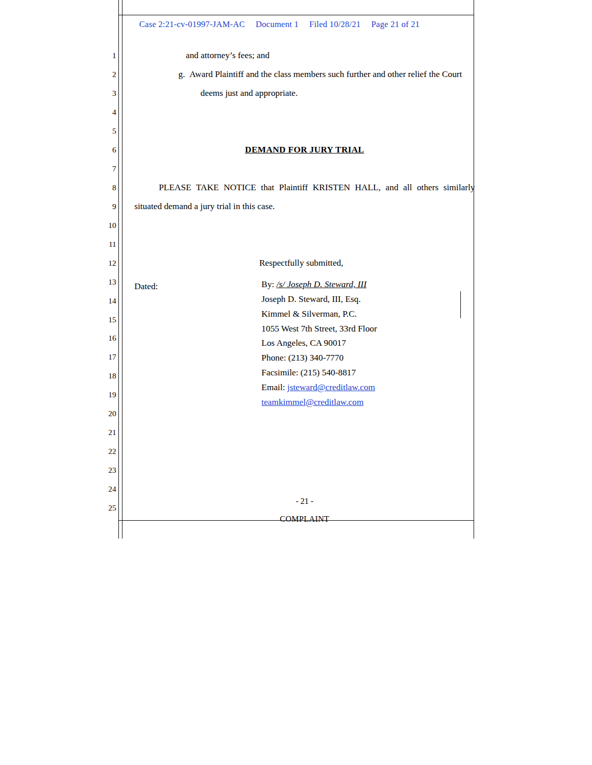Case 2:21-cv-01997-JAM-AC Document 1 Filed 10/28/21 Page 21 of 21
1
2
3
4
5
6
7
8
9
10
11
12
13
14
15
16
17
18
19
20
21
22
23
24
25
and attorney’s fees; and
g. Award Plaintiff and the class members such further and other relief the Court deems just and appropriate.
DEMAND FOR JURY TRIAL
PLEASE TAKE NOTICE that Plaintiff KRISTEN HALL, and all others similarly situated demand a jury trial in this case.
Respectfully submitted,
Dated:
By: /s/ Joseph D. Steward, III
Joseph D. Steward, III, Esq.
Kimmel & Silverman, P.C.
1055 West 7th Street, 33rd Floor
Los Angeles, CA 90017
Phone: (213) 340-7770
Facsimile: (215) 540-8817
Email: jsteward@creditlaw.com
teamkimmel@creditlaw.com
- 21 -
COMPLAINT